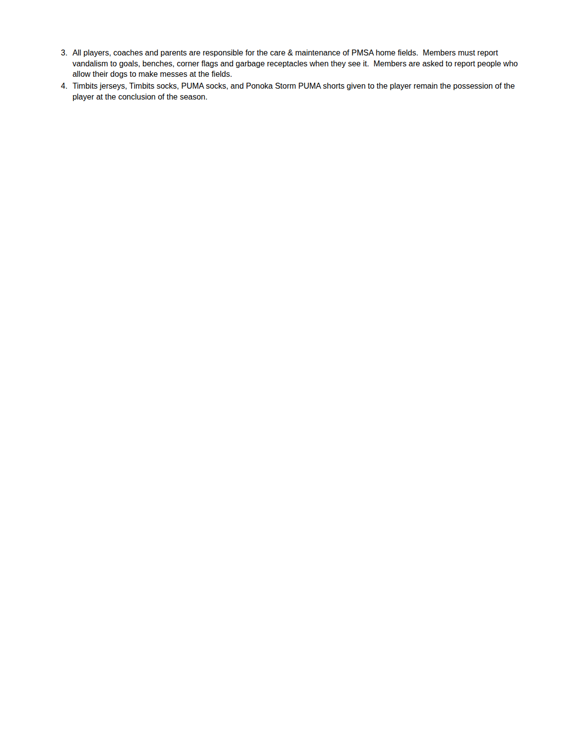All players, coaches and parents are responsible for the care & maintenance of PMSA home fields. Members must report vandalism to goals, benches, corner flags and garbage receptacles when they see it. Members are asked to report people who allow their dogs to make messes at the fields.
Timbits jerseys, Timbits socks, PUMA socks, and Ponoka Storm PUMA shorts given to the player remain the possession of the player at the conclusion of the season.